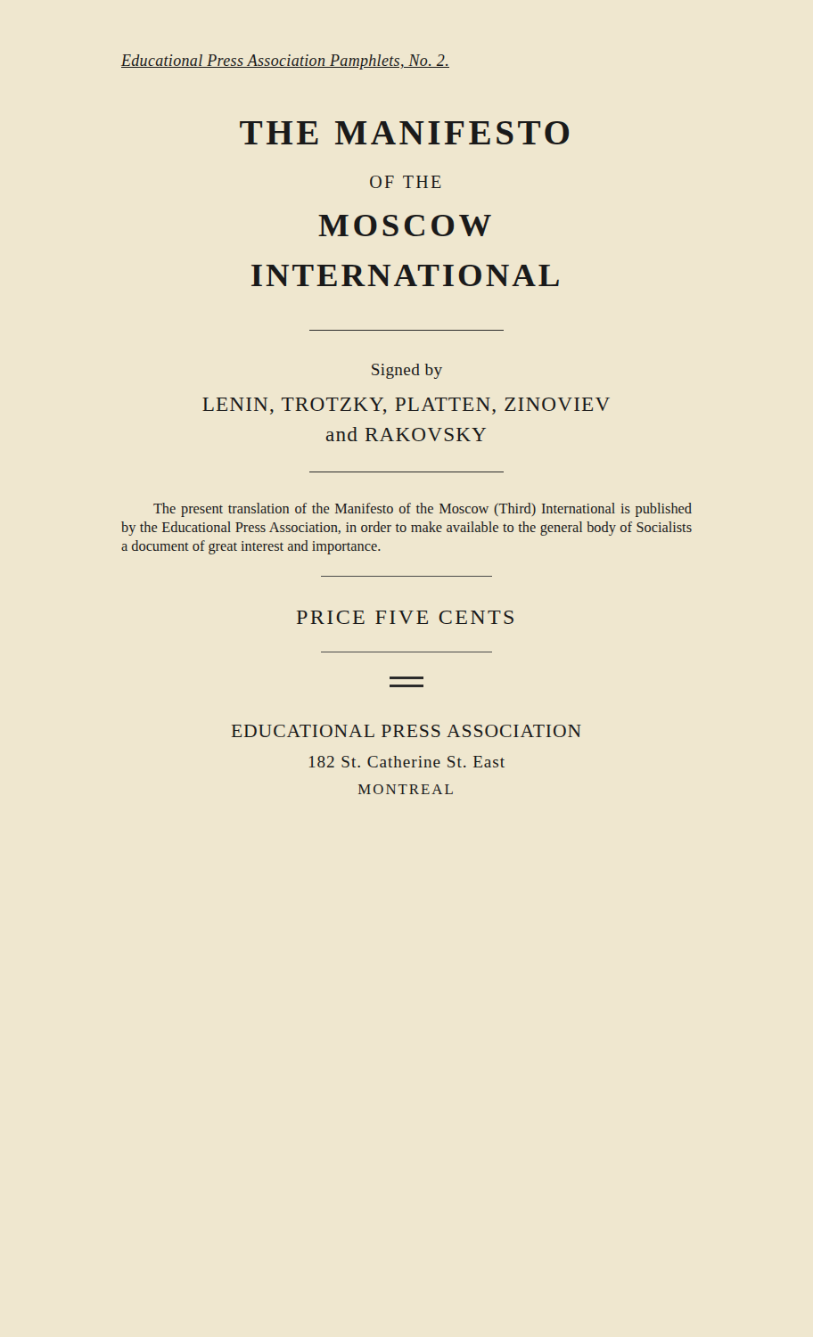Educational Press Association Pamphlets, No. 2.
THE MANIFESTO
OF THE
MOSCOW
INTERNATIONAL
Signed by
LENIN, TROTZKY, PLATTEN, ZINOVIEV
and RAKOVSKY
The present translation of the Manifesto of the Moscow (Third) International is published by the Educational Press Association, in order to make available to the general body of Socialists a document of great interest and importance.
PRICE FIVE CENTS
EDUCATIONAL PRESS ASSOCIATION
182 St. Catherine St. East
MONTREAL